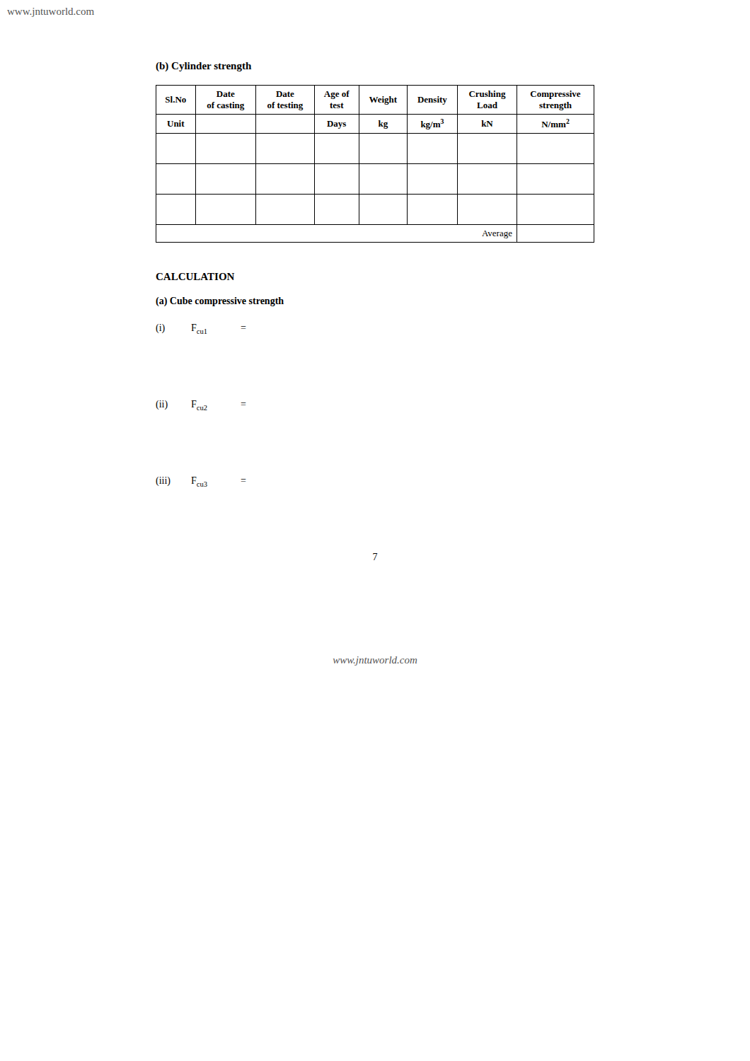www.jntuworld.com
(b) Cylinder strength
| Sl.No | Date of casting | Date of testing | Age of test | Weight | Density | Crushing Load | Compressive strength |
| --- | --- | --- | --- | --- | --- | --- | --- |
| Unit | | | Days | kg | kg/m 3 | kN | N/mm 2 |
| Average | |
CALCULATION
(a) Cube compressive strength
(i) Fcu1=
(ii) Fcu2=
(iii) Fcu3=
7
www.jntuworld.com